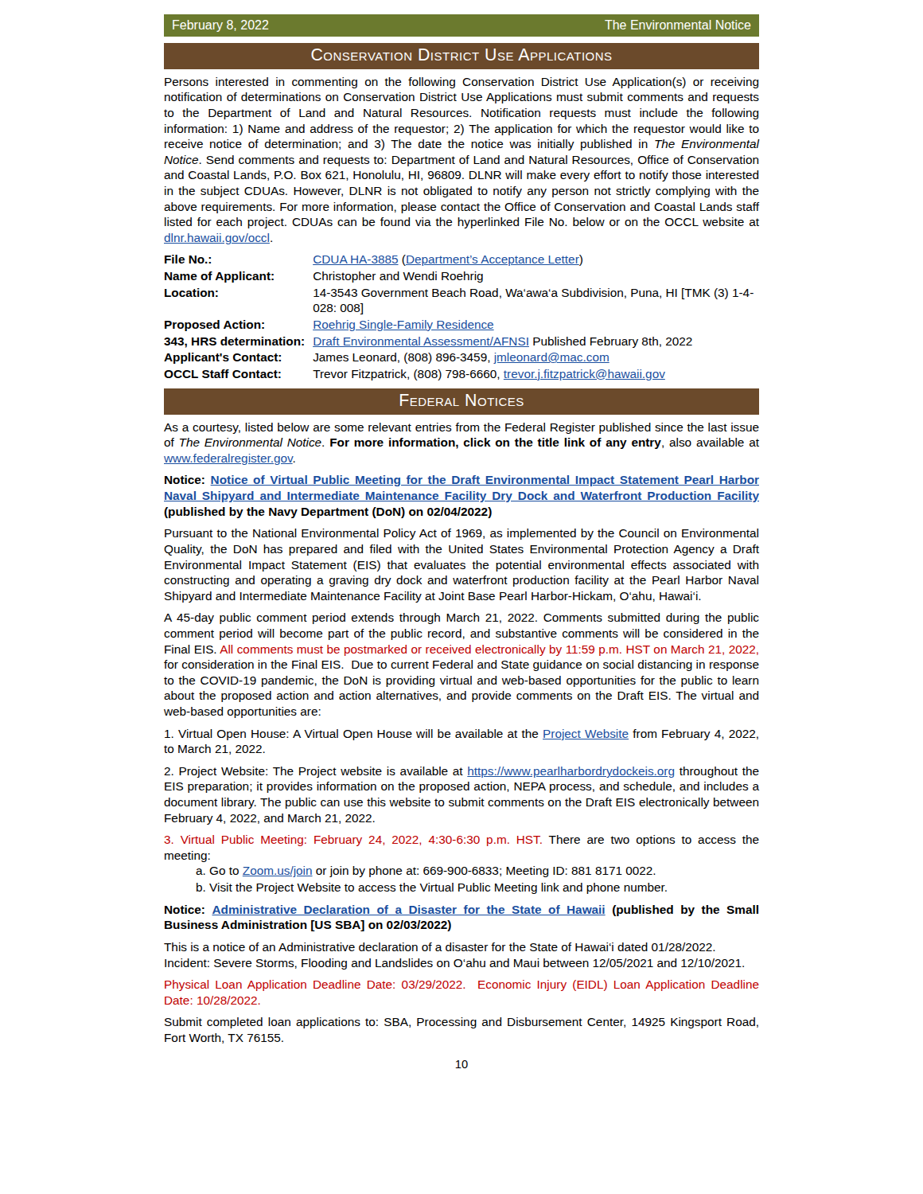February 8, 2022
The Environmental Notice
Conservation District Use Applications
Persons interested in commenting on the following Conservation District Use Application(s) or receiving notification of determinations on Conservation District Use Applications must submit comments and requests to the Department of Land and Natural Resources. Notification requests must include the following information: 1) Name and address of the requestor; 2) The application for which the requestor would like to receive notice of determination; and 3) The date the notice was initially published in The Environmental Notice. Send comments and requests to: Department of Land and Natural Resources, Office of Conservation and Coastal Lands, P.O. Box 621, Honolulu, HI, 96809. DLNR will make every effort to notify those interested in the subject CDUAs. However, DLNR is not obligated to notify any person not strictly complying with the above requirements. For more information, please contact the Office of Conservation and Coastal Lands staff listed for each project. CDUAs can be found via the hyperlinked File No. below or on the OCCL website at dlnr.hawaii.gov/occl.
| File No.: | CDUA HA-3885 ( Department’s Acceptance Letter ) |
| Name of Applicant: | Christopher and Wendi Roehrig |
| Location: | 14-3543 Government Beach Road, Wa‘awa‘a Subdivision, Puna, HI [TMK (3) 1-4-028: 008] |
| Proposed Action: | Roehrig Single-Family Residence |
| 343, HRS determination: | Draft Environmental Assessment/AFNSI Published February 8th, 2022 |
| Applicant's Contact: | James Leonard, (808) 896-3459, jmleonard@mac.com |
| OCCL Staff Contact: | Trevor Fitzpatrick, (808) 798-6660, trevor.j.fitzpatrick@hawaii.gov |
Federal Notices
As a courtesy, listed below are some relevant entries from the Federal Register published since the last issue of The Environmental Notice. For more information, click on the title link of any entry, also available at www.federalregister.gov.
Notice: Notice of Virtual Public Meeting for the Draft Environmental Impact Statement Pearl Harbor Naval Shipyard and Intermediate Maintenance Facility Dry Dock and Waterfront Production Facility (published by the Navy Department (DoN) on 02/04/2022)
Pursuant to the National Environmental Policy Act of 1969, as implemented by the Council on Environmental Quality, the DoN has prepared and filed with the United States Environmental Protection Agency a Draft Environmental Impact Statement (EIS) that evaluates the potential environmental effects associated with constructing and operating a graving dry dock and waterfront production facility at the Pearl Harbor Naval Shipyard and Intermediate Maintenance Facility at Joint Base Pearl Harbor-Hickam, O‘ahu, Hawai‘i.
A 45-day public comment period extends through March 21, 2022. Comments submitted during the public comment period will become part of the public record, and substantive comments will be considered in the Final EIS. All comments must be postmarked or received electronically by 11:59 p.m. HST on March 21, 2022, for consideration in the Final EIS. Due to current Federal and State guidance on social distancing in response to the COVID-19 pandemic, the DoN is providing virtual and web-based opportunities for the public to learn about the proposed action and action alternatives, and provide comments on the Draft EIS. The virtual and web-based opportunities are:
1. Virtual Open House: A Virtual Open House will be available at the Project Website from February 4, 2022, to March 21, 2022.
2. Project Website: The Project website is available at https://www.pearlharbordrydockeis.org throughout the EIS preparation; it provides information on the proposed action, NEPA process, and schedule, and includes a document library. The public can use this website to submit comments on the Draft EIS electronically between February 4, 2022, and March 21, 2022.
3. Virtual Public Meeting: February 24, 2022, 4:30-6:30 p.m. HST. There are two options to access the meeting:
a. Go to Zoom.us/join or join by phone at: 669-900-6833; Meeting ID: 881 8171 0022.
b. Visit the Project Website to access the Virtual Public Meeting link and phone number.
Notice: Administrative Declaration of a Disaster for the State of Hawaii (published by the Small Business Administration [US SBA] on 02/03/2022)
This is a notice of an Administrative declaration of a disaster for the State of Hawai‘i dated 01/28/2022.
Incident: Severe Storms, Flooding and Landslides on O‘ahu and Maui between 12/05/2021 and 12/10/2021.
Physical Loan Application Deadline Date: 03/29/2022. Economic Injury (EIDL) Loan Application Deadline Date: 10/28/2022.
Submit completed loan applications to: SBA, Processing and Disbursement Center, 14925 Kingsport Road, Fort Worth, TX 76155.
10